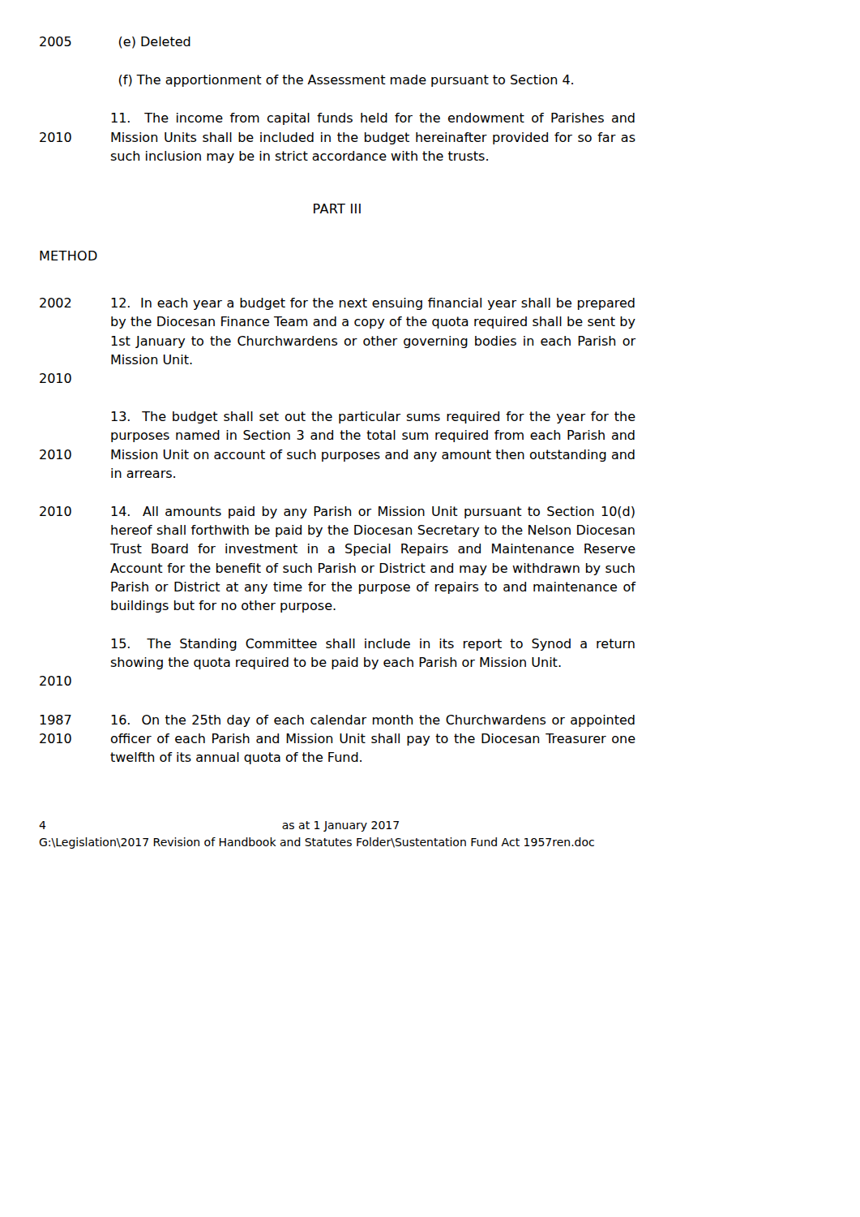2005
(e) Deleted
(f) The apportionment of the Assessment made pursuant to Section 4.
2010
11. The income from capital funds held for the endowment of Parishes and Mission Units shall be included in the budget hereinafter provided for so far as such inclusion may be in strict accordance with the trusts.
PART III
METHOD
2002
2010
12. In each year a budget for the next ensuing financial year shall be prepared by the Diocesan Finance Team and a copy of the quota required shall be sent by 1st January to the Churchwardens or other governing bodies in each Parish or Mission Unit.
2010
13. The budget shall set out the particular sums required for the year for the purposes named in Section 3 and the total sum required from each Parish and Mission Unit on account of such purposes and any amount then outstanding and in arrears.
2010
14. All amounts paid by any Parish or Mission Unit pursuant to Section 10(d) hereof shall forthwith be paid by the Diocesan Secretary to the Nelson Diocesan Trust Board for investment in a Special Repairs and Maintenance Reserve Account for the benefit of such Parish or District and may be withdrawn by such Parish or District at any time for the purpose of repairs to and maintenance of buildings but for no other purpose.
2010
15. The Standing Committee shall include in its report to Synod a return showing the quota required to be paid by each Parish or Mission Unit.
1987
2010
16. On the 25th day of each calendar month the Churchwardens or appointed officer of each Parish and Mission Unit shall pay to the Diocesan Treasurer one twelfth of its annual quota of the Fund.
4 as at 1 January 2017
G:\Legislation\2017 Revision of Handbook and Statutes Folder\Sustentation Fund Act 1957ren.doc